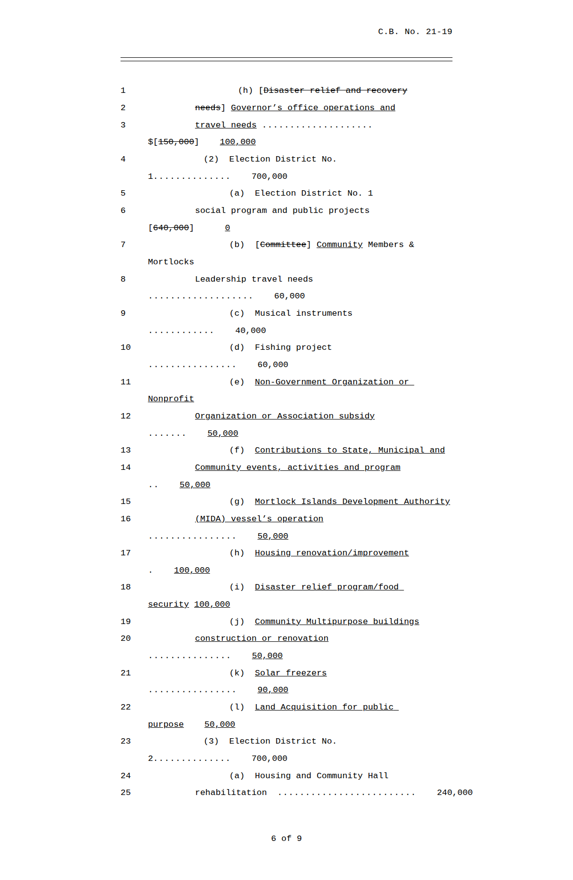C.B. No. 21-19
| 1 | (h) [ Disaster relief and recovery |
| 2 | needs ] Governor’s office operations and |
| 3 | travel needs .................... $[ 150,000 ] 100,000 |
| 4 | (2) Election District No. 1 .............. 700,000 |
| 5 | (a) Election District No. 1 |
| 6 | social program and public projects [ 640,000 ] 0 |
| 7 | (b) [ Committee ] Community Members & Mortlocks |
| 8 | Leadership travel needs ................... 60,000 |
| 9 | (c) Musical instruments ............ 40,000 |
| 10 | (d) Fishing project ................ 60,000 |
| 11 | (e) Non-Government Organization or Nonprofit |
| 12 | Organization or Association subsidy ....... 50,000 |
| 13 | (f) Contributions to State, Municipal and |
| 14 | Community events, activities and program .. 50,000 |
| 15 | (g) Mortlock Islands Development Authority |
| 16 | (MIDA) vessel’s operation ................ 50,000 |
| 17 | (h) Housing renovation/improvement . 100,000 |
| 18 | (i) Disaster relief program/food security 100,000 |
| 19 | (j) Community Multipurpose buildings |
| 20 | construction or renovation ............... 50,000 |
| 21 | (k) Solar freezers ................ 90,000 |
| 22 | (l) Land Acquisition for public purpose 50,000 |
| 23 | (3) Election District No. 2 .............. 700,000 |
| 24 | (a) Housing and Community Hall |
| 25 | rehabilitation ......................... 240,000 |
6 of 9